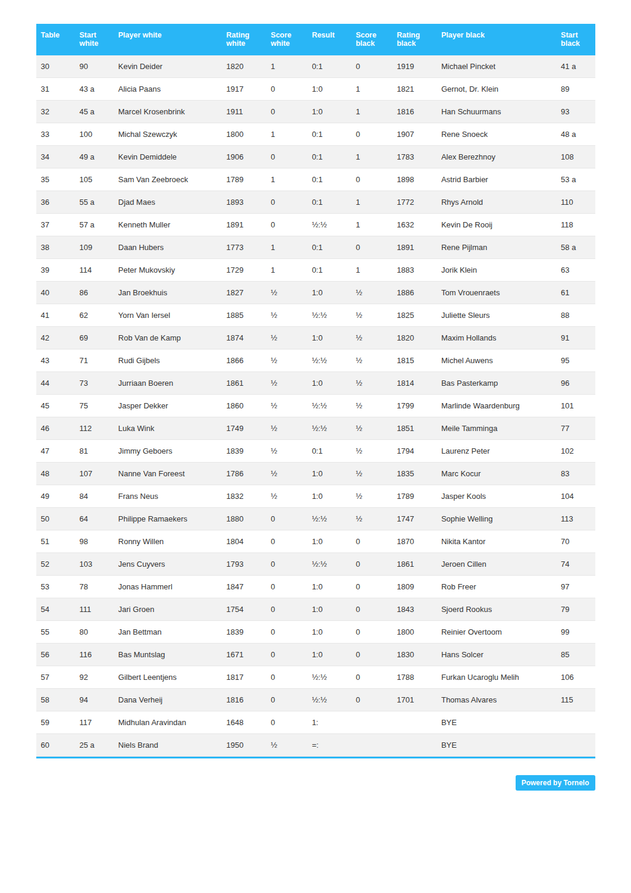| Table | Start white | Player white | Rating white | Score white | Result | Score black | Rating black | Player black | Start black |
| --- | --- | --- | --- | --- | --- | --- | --- | --- | --- |
| 30 | 90 | Kevin Deider | 1820 | 1 | 0:1 | 0 | 1919 | Michael Pincket | 41 a |
| 31 | 43 a | Alicia Paans | 1917 | 0 | 1:0 | 1 | 1821 | Gernot, Dr. Klein | 89 |
| 32 | 45 a | Marcel Krosenbrink | 1911 | 0 | 1:0 | 1 | 1816 | Han Schuurmans | 93 |
| 33 | 100 | Michal Szewczyk | 1800 | 1 | 0:1 | 0 | 1907 | Rene Snoeck | 48 a |
| 34 | 49 a | Kevin Demiddele | 1906 | 0 | 0:1 | 1 | 1783 | Alex Berezhnoy | 108 |
| 35 | 105 | Sam Van Zeebroeck | 1789 | 1 | 0:1 | 0 | 1898 | Astrid Barbier | 53 a |
| 36 | 55 a | Djad Maes | 1893 | 0 | 0:1 | 1 | 1772 | Rhys Arnold | 110 |
| 37 | 57 a | Kenneth Muller | 1891 | 0 | ½:½ | 1 | 1632 | Kevin De Rooij | 118 |
| 38 | 109 | Daan Hubers | 1773 | 1 | 0:1 | 0 | 1891 | Rene Pijlman | 58 a |
| 39 | 114 | Peter Mukovskiy | 1729 | 1 | 0:1 | 1 | 1883 | Jorik Klein | 63 |
| 40 | 86 | Jan Broekhuis | 1827 | ½ | 1:0 | ½ | 1886 | Tom Vrouenraets | 61 |
| 41 | 62 | Yorn Van Iersel | 1885 | ½ | ½:½ | ½ | 1825 | Juliette Sleurs | 88 |
| 42 | 69 | Rob Van de Kamp | 1874 | ½ | 1:0 | ½ | 1820 | Maxim Hollands | 91 |
| 43 | 71 | Rudi Gijbels | 1866 | ½ | ½:½ | ½ | 1815 | Michel Auwens | 95 |
| 44 | 73 | Jurriaan Boeren | 1861 | ½ | 1:0 | ½ | 1814 | Bas Pasterkamp | 96 |
| 45 | 75 | Jasper Dekker | 1860 | ½ | ½:½ | ½ | 1799 | Marlinde Waardenburg | 101 |
| 46 | 112 | Luka Wink | 1749 | ½ | ½:½ | ½ | 1851 | Meile Tamminga | 77 |
| 47 | 81 | Jimmy Geboers | 1839 | ½ | 0:1 | ½ | 1794 | Laurenz Peter | 102 |
| 48 | 107 | Nanne Van Foreest | 1786 | ½ | 1:0 | ½ | 1835 | Marc Kocur | 83 |
| 49 | 84 | Frans Neus | 1832 | ½ | 1:0 | ½ | 1789 | Jasper Kools | 104 |
| 50 | 64 | Philippe Ramaekers | 1880 | 0 | ½:½ | ½ | 1747 | Sophie Welling | 113 |
| 51 | 98 | Ronny Willen | 1804 | 0 | 1:0 | 0 | 1870 | Nikita Kantor | 70 |
| 52 | 103 | Jens Cuyvers | 1793 | 0 | ½:½ | 0 | 1861 | Jeroen Cillen | 74 |
| 53 | 78 | Jonas Hammerl | 1847 | 0 | 1:0 | 0 | 1809 | Rob Freer | 97 |
| 54 | 111 | Jari Groen | 1754 | 0 | 1:0 | 0 | 1843 | Sjoerd Rookus | 79 |
| 55 | 80 | Jan Bettman | 1839 | 0 | 1:0 | 0 | 1800 | Reinier Overtoom | 99 |
| 56 | 116 | Bas Muntslag | 1671 | 0 | 1:0 | 0 | 1830 | Hans Solcer | 85 |
| 57 | 92 | Gilbert Leentjens | 1817 | 0 | ½:½ | 0 | 1788 | Furkan Ucaroglu Melih | 106 |
| 58 | 94 | Dana Verheij | 1816 | 0 | ½:½ | 0 | 1701 | Thomas Alvares | 115 |
| 59 | 117 | Midhulan Aravindan | 1648 | 0 | 1: | | | BYE | |
| 60 | 25 a | Niels Brand | 1950 | ½ | =: | | | BYE | |
Powered by Tornelo